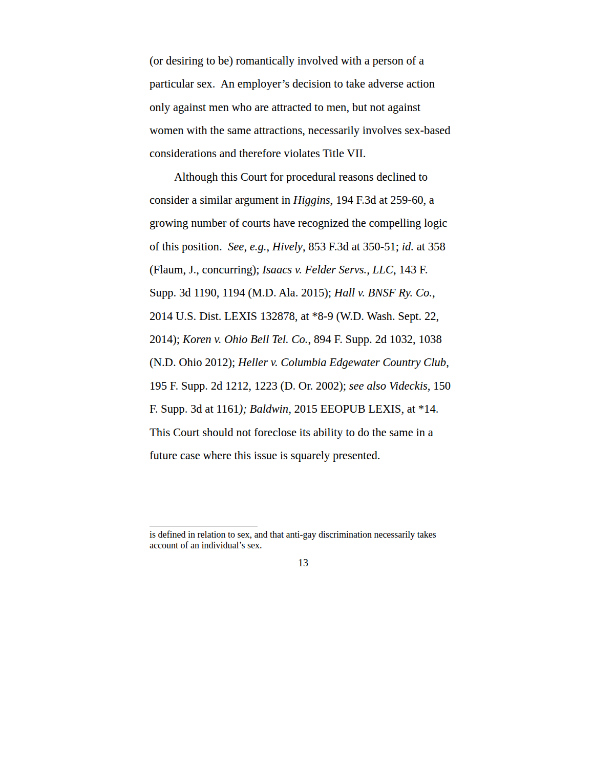(or desiring to be) romantically involved with a person of a particular sex. An employer’s decision to take adverse action only against men who are attracted to men, but not against women with the same attractions, necessarily involves sex-based considerations and therefore violates Title VII.
Although this Court for procedural reasons declined to consider a similar argument in Higgins, 194 F.3d at 259-60, a growing number of courts have recognized the compelling logic of this position. See, e.g., Hively, 853 F.3d at 350-51; id. at 358 (Flaum, J., concurring); Isaacs v. Felder Servs., LLC, 143 F. Supp. 3d 1190, 1194 (M.D. Ala. 2015); Hall v. BNSF Ry. Co., 2014 U.S. Dist. LEXIS 132878, at *8-9 (W.D. Wash. Sept. 22, 2014); Koren v. Ohio Bell Tel. Co., 894 F. Supp. 2d 1032, 1038 (N.D. Ohio 2012); Heller v. Columbia Edgewater Country Club, 195 F. Supp. 2d 1212, 1223 (D. Or. 2002); see also Videckis, 150 F. Supp. 3d at 1161); Baldwin, 2015 EEOPUB LEXIS, at *14. This Court should not foreclose its ability to do the same in a future case where this issue is squarely presented.
is defined in relation to sex, and that anti-gay discrimination necessarily takes account of an individual’s sex.
13